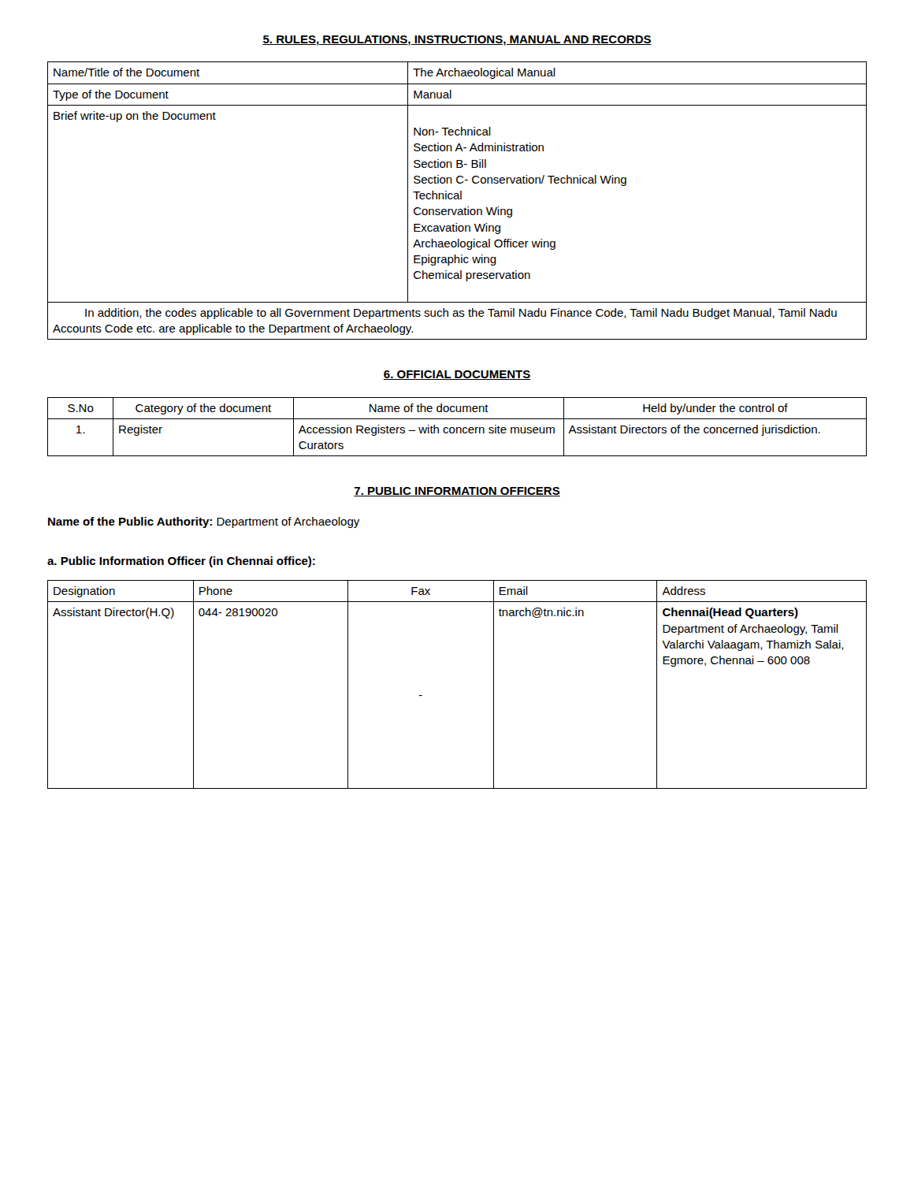5. RULES, REGULATIONS, INSTRUCTIONS, MANUAL AND RECORDS
| Name/Title of the Document | The Archaeological Manual |
| Type of the Document | Manual |
| Brief write-up on the Document | Non- Technical Section A- Administration Section B- Bill Section C- Conservation/ Technical Wing Technical Conservation Wing Excavation Wing Archaeological Officer wing Epigraphic wing Chemical preservation |
| In addition, the codes applicable to all Government Departments such as the Tamil Nadu Finance Code, Tamil Nadu Budget Manual, Tamil Nadu Accounts Code etc. are applicable to the Department of Archaeology. |
6. OFFICIAL DOCUMENTS
| S.No | Category of the document | Name of the document | Held by/under the control of |
| --- | --- | --- | --- |
| 1. | Register | Accession Registers – with concern site museum Curators | Assistant Directors of the concerned jurisdiction. |
7. PUBLIC INFORMATION OFFICERS
Name of the Public Authority: Department of Archaeology
a. Public Information Officer (in Chennai office):
| Designation | Phone | Fax | Email | Address |
| --- | --- | --- | --- | --- |
| Assistant Director(H.Q) | 044- 28190020 | - | tnarch@tn.nic.in | Chennai(Head Quarters) Department of Archaeology, Tamil Valarchi Valaagam, Thamizh Salai, Egmore, Chennai – 600 008 |